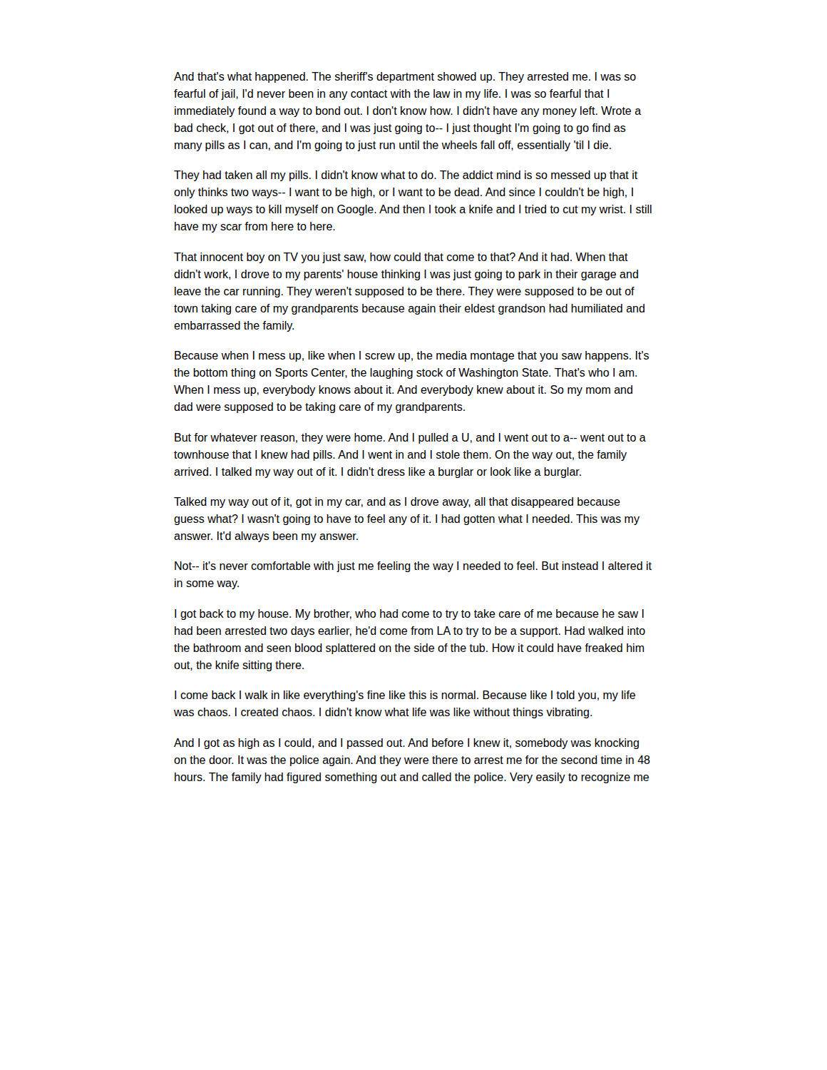And that's what happened. The sheriff's department showed up. They arrested me. I was so fearful of jail, I'd never been in any contact with the law in my life. I was so fearful that I immediately found a way to bond out. I don't know how. I didn't have any money left. Wrote a bad check, I got out of there, and I was just going to-- I just thought I'm going to go find as many pills as I can, and I'm going to just run until the wheels fall off, essentially 'til I die.
They had taken all my pills. I didn't know what to do. The addict mind is so messed up that it only thinks two ways-- I want to be high, or I want to be dead. And since I couldn't be high, I looked up ways to kill myself on Google. And then I took a knife and I tried to cut my wrist. I still have my scar from here to here.
That innocent boy on TV you just saw, how could that come to that? And it had. When that didn't work, I drove to my parents' house thinking I was just going to park in their garage and leave the car running. They weren't supposed to be there. They were supposed to be out of town taking care of my grandparents because again their eldest grandson had humiliated and embarrassed the family.
Because when I mess up, like when I screw up, the media montage that you saw happens. It's the bottom thing on Sports Center, the laughing stock of Washington State. That's who I am. When I mess up, everybody knows about it. And everybody knew about it. So my mom and dad were supposed to be taking care of my grandparents.
But for whatever reason, they were home. And I pulled a U, and I went out to a-- went out to a townhouse that I knew had pills. And I went in and I stole them. On the way out, the family arrived. I talked my way out of it. I didn't dress like a burglar or look like a burglar.
Talked my way out of it, got in my car, and as I drove away, all that disappeared because guess what? I wasn't going to have to feel any of it. I had gotten what I needed. This was my answer. It'd always been my answer.
Not-- it's never comfortable with just me feeling the way I needed to feel. But instead I altered it in some way.
I got back to my house. My brother, who had come to try to take care of me because he saw I had been arrested two days earlier, he'd come from LA to try to be a support. Had walked into the bathroom and seen blood splattered on the side of the tub. How it could have freaked him out, the knife sitting there.
I come back I walk in like everything's fine like this is normal. Because like I told you, my life was chaos. I created chaos. I didn't know what life was like without things vibrating.
And I got as high as I could, and I passed out. And before I knew it, somebody was knocking on the door. It was the police again. And they were there to arrest me for the second time in 48 hours. The family had figured something out and called the police. Very easily to recognize me